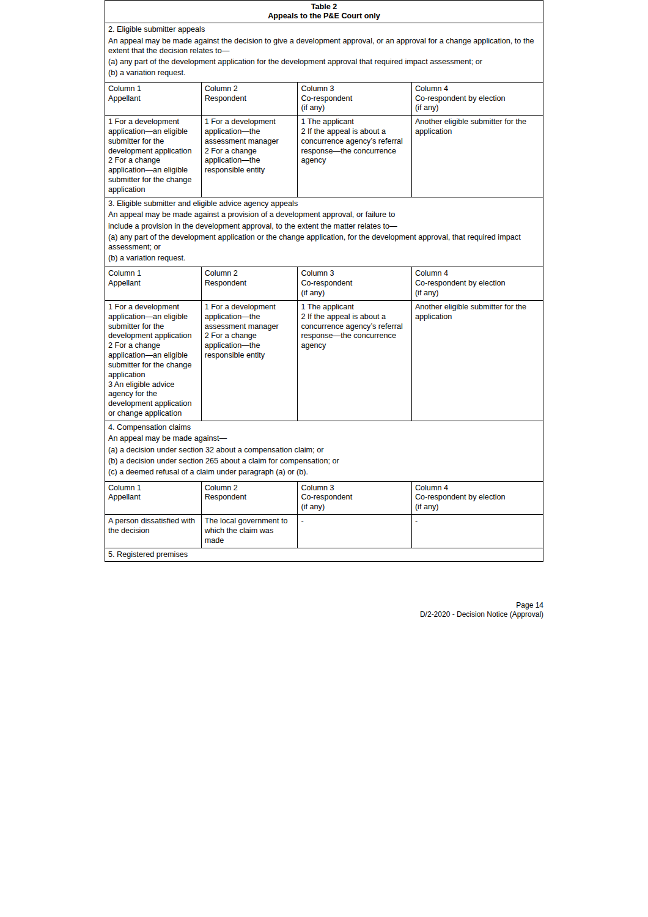| Table 2 Appeals to the P&E Court only |
| 2. Eligible submitter appeals An appeal may be made against the decision to give a development approval, or an approval for a change application, to the extent that the decision relates to— (a) any part of the development application for the development approval that required impact assessment; or (b) a variation request. |
| Column 1 Appellant | Column 2 Respondent | Column 3 Co-respondent (if any) | Column 4 Co-respondent by election (if any) |
| 1 For a development application—an eligible submitter for the development application 2 For a change application—an eligible submitter for the change application | 1 For a development application—the assessment manager 2 For a change application—the responsible entity | 1 The applicant 2 If the appeal is about a concurrence agency’s referral response—the concurrence agency | Another eligible submitter for the application |
| 3. Eligible submitter and eligible advice agency appeals An appeal may be made against a provision of a development approval, or failure to include a provision in the development approval, to the extent the matter relates to— (a) any part of the development application or the change application, for the development approval, that required impact assessment; or (b) a variation request. |
| Column 1 Appellant | Column 2 Respondent | Column 3 Co-respondent (if any) | Column 4 Co-respondent by election (if any) |
| 1 For a development application—an eligible submitter for the development application 2 For a change application—an eligible submitter for the change application 3 An eligible advice agency for the development application or change application | 1 For a development application—the assessment manager 2 For a change application—the responsible entity | 1 The applicant 2 If the appeal is about a concurrence agency’s referral response—the concurrence agency | Another eligible submitter for the application |
| 4. Compensation claims An appeal may be made against— (a) a decision under section 32 about a compensation claim; or (b) a decision under section 265 about a claim for compensation; or (c) a deemed refusal of a claim under paragraph (a) or (b). |
| Column 1 Appellant | Column 2 Respondent | Column 3 Co-respondent (if any) | Column 4 Co-respondent by election (if any) |
| A person dissatisfied with the decision | The local government to which the claim was made | - | - |
| 5. Registered premises |
Page 14
D/2-2020 - Decision Notice (Approval)